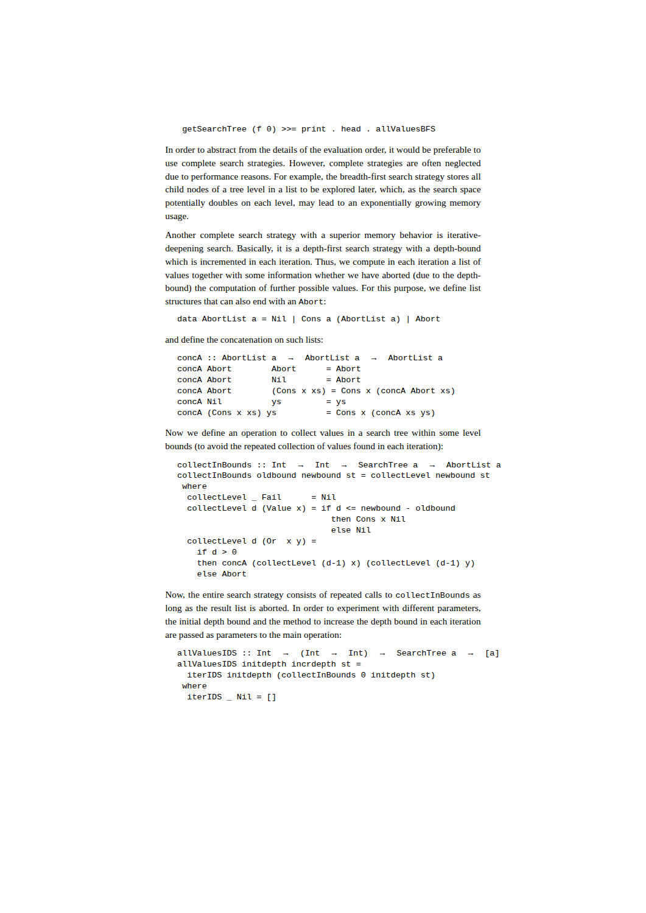getSearchTree (f 0) >>= print . head . allValuesBFS
In order to abstract from the details of the evaluation order, it would be preferable to use complete search strategies. However, complete strategies are often neglected due to performance reasons. For example, the breadth-first search strategy stores all child nodes of a tree level in a list to be explored later, which, as the search space potentially doubles on each level, may lead to an exponentially growing memory usage.
Another complete search strategy with a superior memory behavior is iterative-deepening search. Basically, it is a depth-first search strategy with a depth-bound which is incremented in each iteration. Thus, we compute in each iteration a list of values together with some information whether we have aborted (due to the depth-bound) the computation of further possible values. For this purpose, we define list structures that can also end with an Abort:
 data AbortList a = Nil | Cons a (AbortList a) | Abort
and define the concatenation on such lists:
 concA :: AbortList a  →  AbortList a  →  AbortList a
 concA Abort        Abort      = Abort
 concA Abort        Nil        = Abort
 concA Abort        (Cons x xs) = Cons x (concA Abort xs)
 concA Nil          ys         = ys
 concA (Cons x xs) ys          = Cons x (concA xs ys)
Now we define an operation to collect values in a search tree within some level bounds (to avoid the repeated collection of values found in each iteration):
 collectInBounds :: Int  →  Int  →  SearchTree a  →  AbortList a
 collectInBounds oldbound newbound st = collectLevel newbound st
  where
   collectLevel _ Fail      = Nil
   collectLevel d (Value x) = if d <= newbound - oldbound
                                then Cons x Nil
                                else Nil
   collectLevel d (Or  x y) =
     if d > 0
     then concA (collectLevel (d-1) x) (collectLevel (d-1) y)
     else Abort
Now, the entire search strategy consists of repeated calls to collectInBounds as long as the result list is aborted. In order to experiment with different parameters, the initial depth bound and the method to increase the depth bound in each iteration are passed as parameters to the main operation:
 allValuesIDS :: Int  →  (Int  →  Int)  →  SearchTree a  →  [a]
 allValuesIDS initdepth incrdepth st =
   iterIDS initdepth (collectInBounds 0 initdepth st)
  where
   iterIDS _ Nil = []